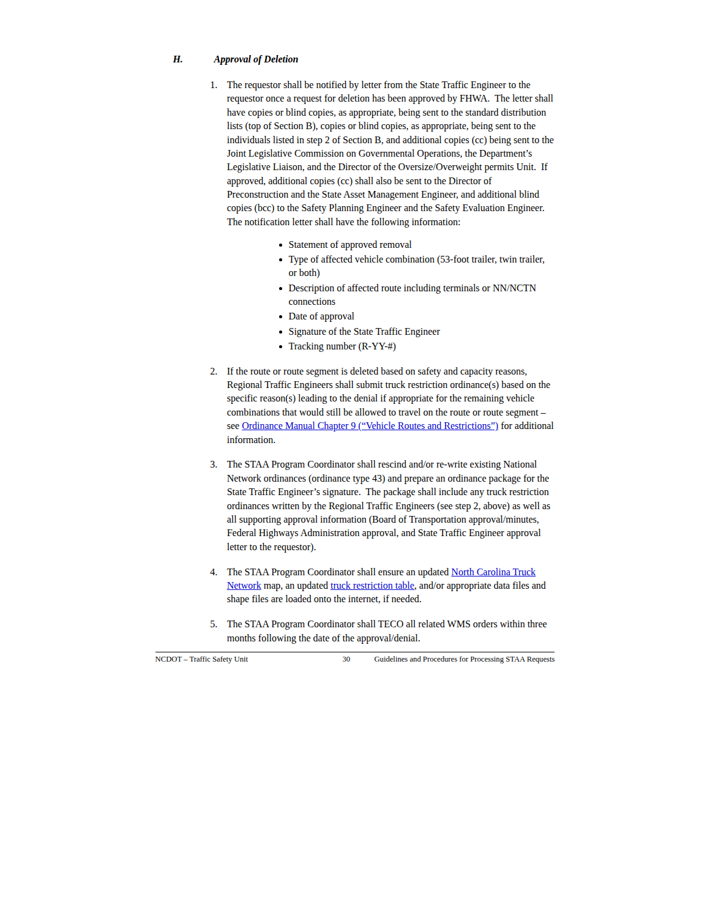H. Approval of Deletion
The requestor shall be notified by letter from the State Traffic Engineer to the requestor once a request for deletion has been approved by FHWA. The letter shall have copies or blind copies, as appropriate, being sent to the standard distribution lists (top of Section B), copies or blind copies, as appropriate, being sent to the individuals listed in step 2 of Section B, and additional copies (cc) being sent to the Joint Legislative Commission on Governmental Operations, the Department’s Legislative Liaison, and the Director of the Oversize/Overweight permits Unit. If approved, additional copies (cc) shall also be sent to the Director of Preconstruction and the State Asset Management Engineer, and additional blind copies (bcc) to the Safety Planning Engineer and the Safety Evaluation Engineer. The notification letter shall have the following information:
Statement of approved removal
Type of affected vehicle combination (53-foot trailer, twin trailer, or both)
Description of affected route including terminals or NN/NCTN connections
Date of approval
Signature of the State Traffic Engineer
Tracking number (R-YY-#)
If the route or route segment is deleted based on safety and capacity reasons, Regional Traffic Engineers shall submit truck restriction ordinance(s) based on the specific reason(s) leading to the denial if appropriate for the remaining vehicle combinations that would still be allowed to travel on the route or route segment – see Ordinance Manual Chapter 9 (“Vehicle Routes and Restrictions”) for additional information.
The STAA Program Coordinator shall rescind and/or re-write existing National Network ordinances (ordinance type 43) and prepare an ordinance package for the State Traffic Engineer’s signature. The package shall include any truck restriction ordinances written by the Regional Traffic Engineers (see step 2, above) as well as all supporting approval information (Board of Transportation approval/minutes, Federal Highways Administration approval, and State Traffic Engineer approval letter to the requestor).
The STAA Program Coordinator shall ensure an updated North Carolina Truck Network map, an updated truck restriction table, and/or appropriate data files and shape files are loaded onto the internet, if needed.
The STAA Program Coordinator shall TECO all related WMS orders within three months following the date of the approval/denial.
NCDOT – Traffic Safety Unit 30 Guidelines and Procedures for Processing STAA Requests